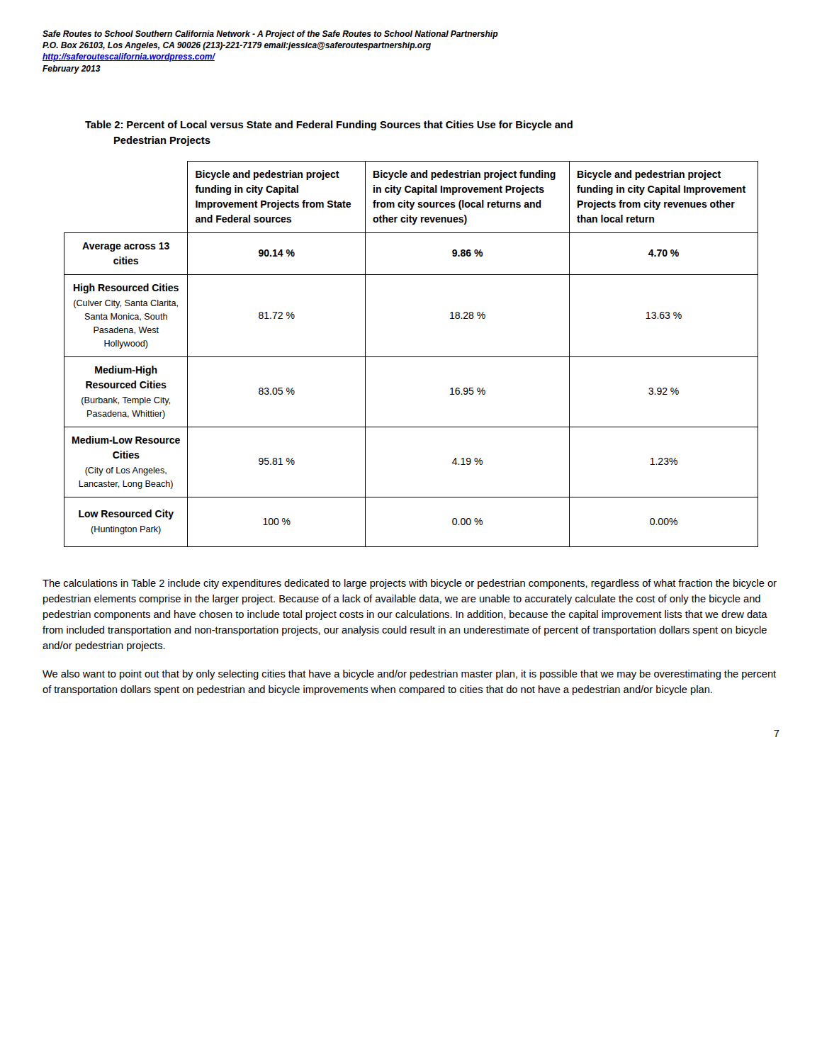Safe Routes to School Southern California Network - A Project of the Safe Routes to School National Partnership
P.O. Box 26103, Los Angeles, CA 90026 (213)-221-7179 email:jessica@saferoutespartnership.org
http://saferoutescalifornia.wordpress.com/
February 2013
Table 2: Percent of Local versus State and Federal Funding Sources that Cities Use for Bicycle and Pedestrian Projects
| | Bicycle and pedestrian project funding in city Capital Improvement Projects from State and Federal sources | Bicycle and pedestrian project funding in city Capital Improvement Projects from city sources (local returns and other city revenues) | Bicycle and pedestrian project funding in city Capital Improvement Projects from city revenues other than local return |
| --- | --- | --- | --- |
| Average across 13 cities | 90.14 % | 9.86 % | 4.70 % |
| High Resourced Cities (Culver City, Santa Clarita, Santa Monica, South Pasadena, West Hollywood) | 81.72 % | 18.28 % | 13.63 % |
| Medium-High Resourced Cities (Burbank, Temple City, Pasadena, Whittier) | 83.05 % | 16.95 % | 3.92 % |
| Medium-Low Resource Cities (City of Los Angeles, Lancaster, Long Beach) | 95.81 % | 4.19 % | 1.23% |
| Low Resourced City (Huntington Park) | 100 % | 0.00 % | 0.00% |
The calculations in Table 2 include city expenditures dedicated to large projects with bicycle or pedestrian components, regardless of what fraction the bicycle or pedestrian elements comprise in the larger project. Because of a lack of available data, we are unable to accurately calculate the cost of only the bicycle and pedestrian components and have chosen to include total project costs in our calculations. In addition, because the capital improvement lists that we drew data from included transportation and non-transportation projects, our analysis could result in an underestimate of percent of transportation dollars spent on bicycle and/or pedestrian projects.
We also want to point out that by only selecting cities that have a bicycle and/or pedestrian master plan, it is possible that we may be overestimating the percent of transportation dollars spent on pedestrian and bicycle improvements when compared to cities that do not have a pedestrian and/or bicycle plan.
7